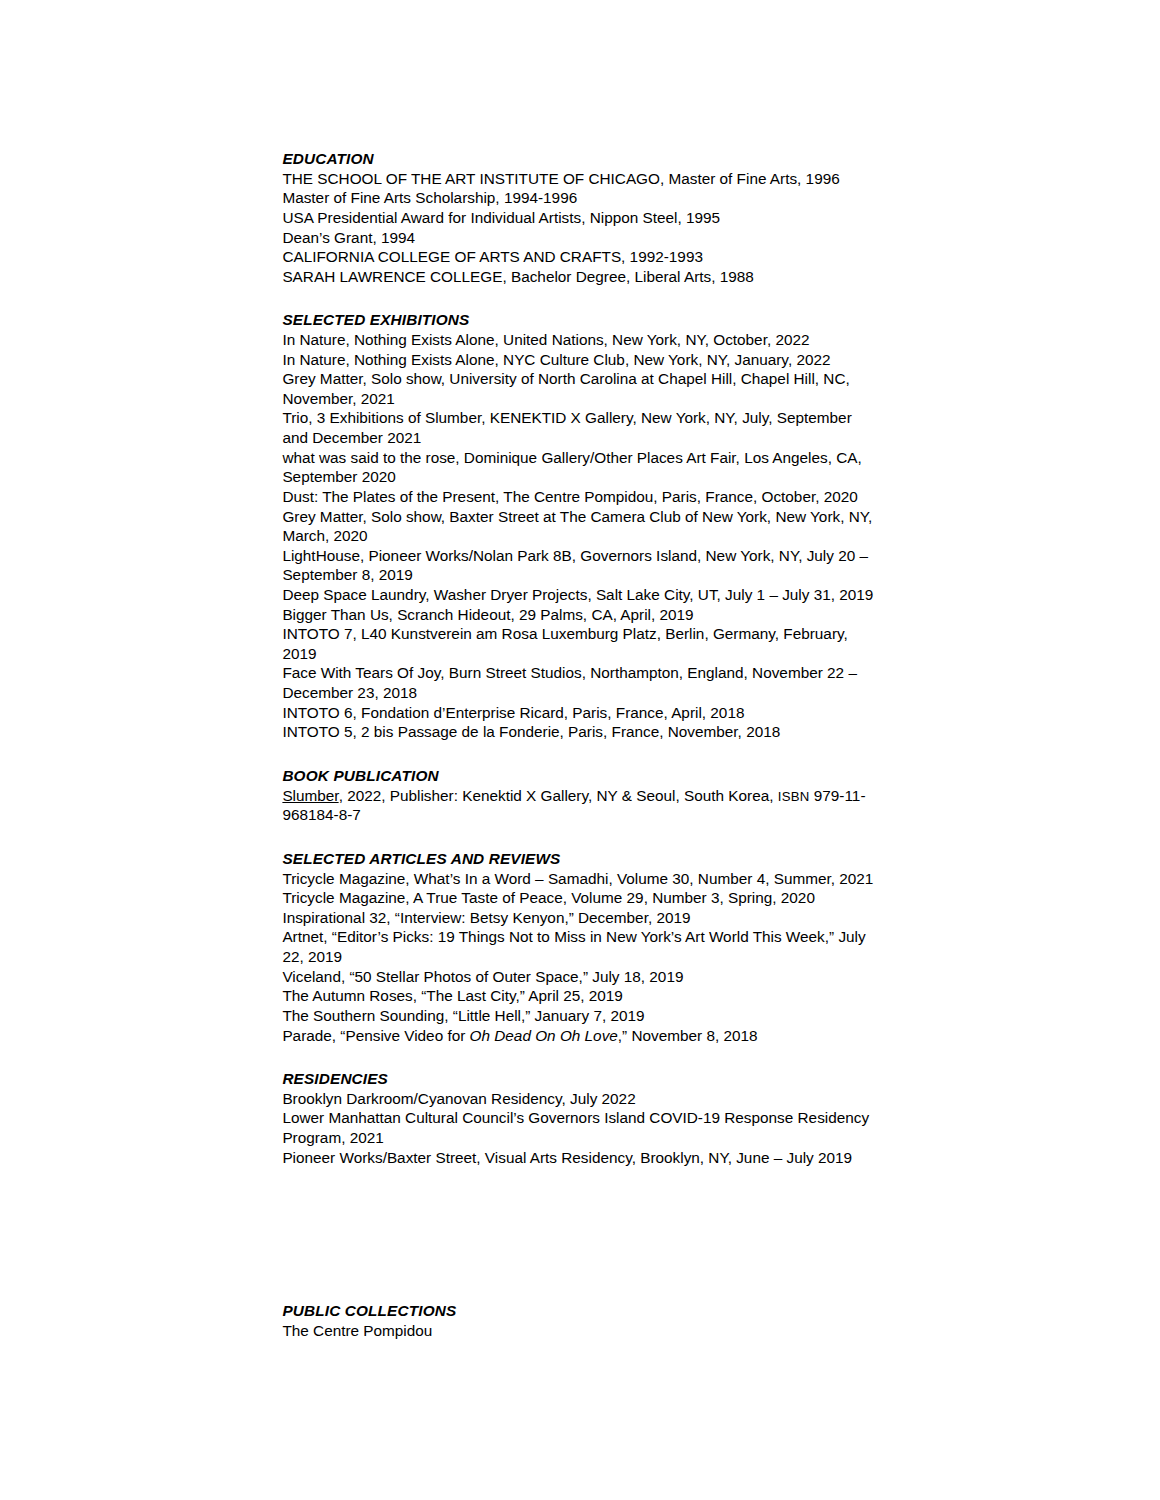EDUCATION
THE SCHOOL OF THE ART INSTITUTE OF CHICAGO, Master of Fine Arts, 1996
Master of Fine Arts Scholarship, 1994-1996
USA Presidential Award for Individual Artists, Nippon Steel, 1995
Dean’s Grant, 1994
CALIFORNIA COLLEGE OF ARTS AND CRAFTS, 1992-1993
SARAH LAWRENCE COLLEGE, Bachelor Degree, Liberal Arts, 1988
SELECTED EXHIBITIONS
In Nature, Nothing Exists Alone, United Nations, New York, NY, October, 2022
In Nature, Nothing Exists Alone, NYC Culture Club, New York, NY, January, 2022
Grey Matter, Solo show, University of North Carolina at Chapel Hill, Chapel Hill, NC, November, 2021
Trio, 3 Exhibitions of Slumber, KENEKTID X Gallery, New York, NY, July, September and December 2021
what was said to the rose, Dominique Gallery/Other Places Art Fair, Los Angeles, CA, September 2020
Dust: The Plates of the Present, The Centre Pompidou, Paris, France, October, 2020
Grey Matter, Solo show, Baxter Street at The Camera Club of New York, New York, NY, March, 2020
LightHouse, Pioneer Works/Nolan Park 8B, Governors Island, New York, NY, July 20 – September 8, 2019
Deep Space Laundry, Washer Dryer Projects, Salt Lake City, UT, July 1 – July 31, 2019
Bigger Than Us, Scranch Hideout, 29 Palms, CA, April, 2019
INTOTO 7, L40 Kunstverein am Rosa Luxemburg Platz, Berlin, Germany, February, 2019
Face With Tears Of Joy, Burn Street Studios, Northampton, England, November 22 – December 23, 2018
INTOTO 6, Fondation d’Enterprise Ricard, Paris, France, April, 2018
INTOTO 5, 2 bis Passage de la Fonderie, Paris, France, November, 2018
BOOK PUBLICATION
Slumber, 2022, Publisher: Kenektid X Gallery, NY & Seoul, South Korea, ISBN 979-11-968184-8-7
SELECTED ARTICLES AND REVIEWS
Tricycle Magazine, What’s In a Word – Samadhi, Volume 30, Number 4, Summer, 2021
Tricycle Magazine, A True Taste of Peace, Volume 29, Number 3, Spring, 2020
Inspirational 32, “Interview: Betsy Kenyon,” December, 2019
Artnet, “Editor’s Picks: 19 Things Not to Miss in New York’s Art World This Week,” July 22, 2019
Viceland, “50 Stellar Photos of Outer Space,” July 18, 2019
The Autumn Roses, “The Last City,” April 25, 2019
The Southern Sounding, “Little Hell,” January 7, 2019
Parade, “Pensive Video for Oh Dead On Oh Love,” November 8, 2018
RESIDENCIES
Brooklyn Darkroom/Cyanovan Residency, July 2022
Lower Manhattan Cultural Council’s Governors Island COVID-19 Response Residency Program, 2021
Pioneer Works/Baxter Street, Visual Arts Residency, Brooklyn, NY, June – July 2019
PUBLIC COLLECTIONS
The Centre Pompidou